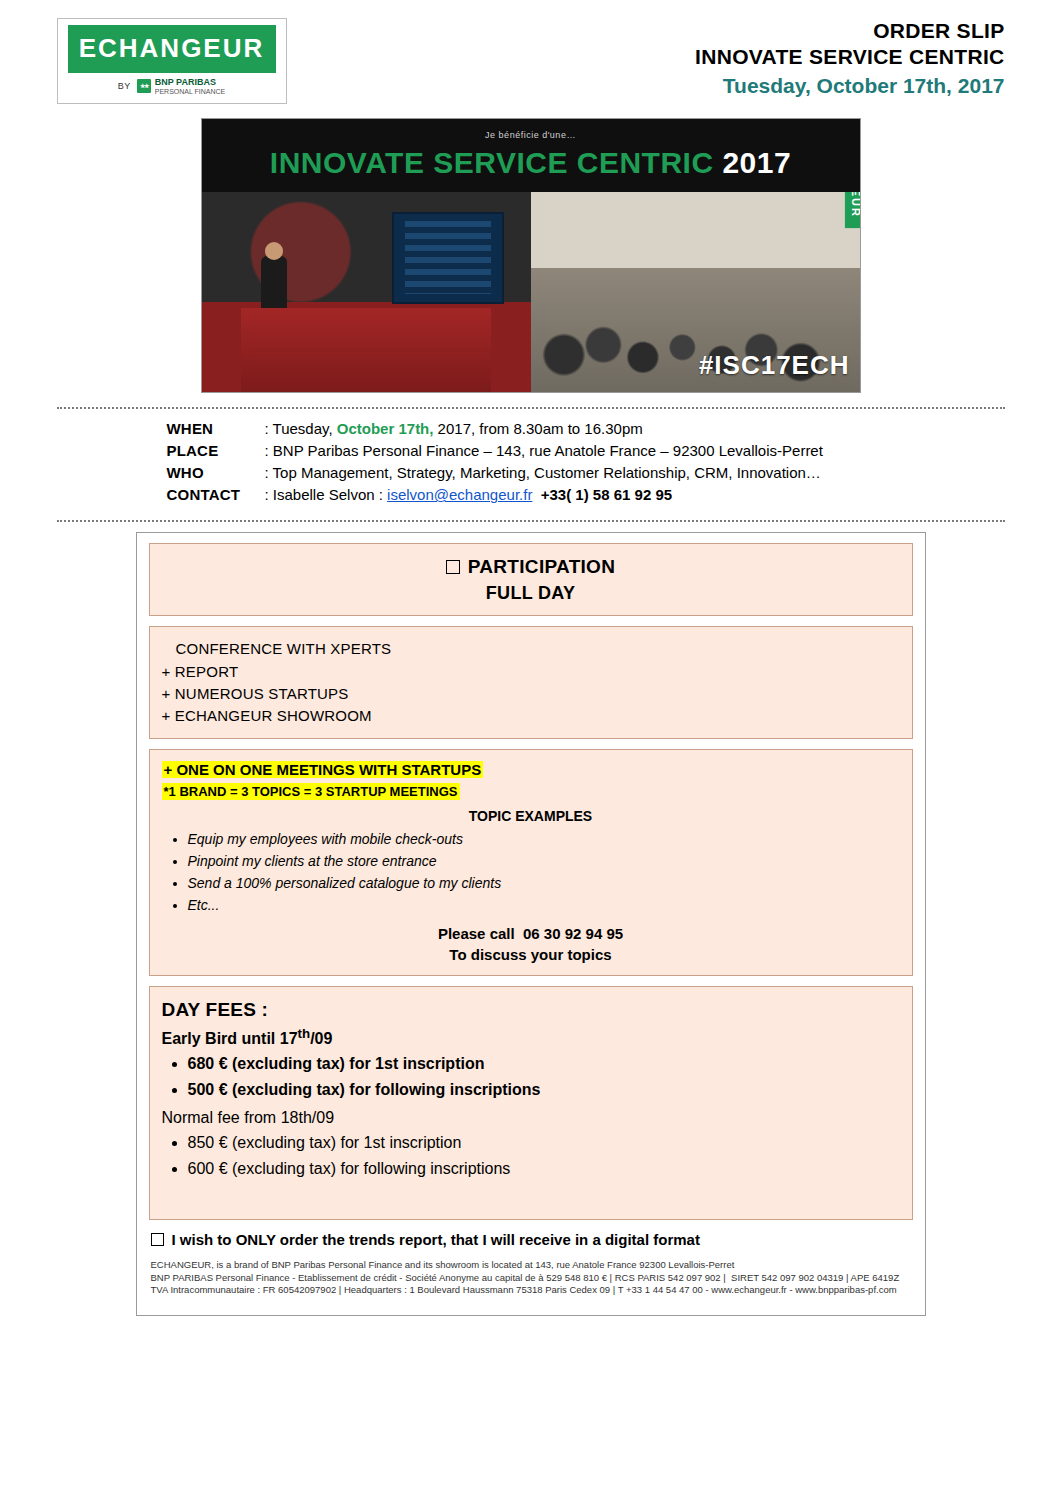ECHANGEUR
BY BNP PARIBASPERSONAL FINANCE
ORDER SLIP
INNOVATE SERVICE CENTRIC
Tuesday, October 17th, 2017
Je bénéficie d'une…
INNOVATE SERVICE CENTRIC 2017
ECHANGEUR
#ISC17ECH
WHEN: Tuesday, October 17th, 2017, from 8.30am to 16.30pm
PLACE: BNP Paribas Personal Finance – 143, rue Anatole France – 92300 Levallois-Perret
WHO: Top Management, Strategy, Marketing, Customer Relationship, CRM, Innovation…
CONTACT: Isabelle Selvon : iselvon@echangeur.fr +33( 1) 58 61 92 95
PARTICIPATION FULL DAY
CONFERENCE WITH XPERTS
+ REPORT
+ NUMEROUS STARTUPS
+ ECHANGEUR SHOWROOM
+ ONE ON ONE MEETINGS WITH STARTUPS
*1 BRAND = 3 TOPICS = 3 STARTUP MEETINGS
TOPIC EXAMPLES
Equip my employees with mobile check-outs
Pinpoint my clients at the store entrance
Send a 100% personalized catalogue to my clients
Etc...
Please call 06 30 92 94 95 To discuss your topics
DAY FEES :
Early Bird until 17th/09
680 € (excluding tax) for 1st inscription
500 € (excluding tax) for following inscriptions
Normal fee from 18th/09
850 € (excluding tax) for 1st inscription
600 € (excluding tax) for following inscriptions
I wish to ONLY order the trends report, that I will receive in a digital format
ECHANGEUR, is a brand of BNP Paribas Personal Finance and its showroom is located at 143, rue Anatole France 92300 Levallois-Perret
BNP PARIBAS Personal Finance - Etablissement de crédit - Société Anonyme au capital de à 529 548 810 € | RCS PARIS 542 097 902 | SIRET 542 097 902 04319 | APE 6419Z TVA Intracommunautaire : FR 60542097902 | Headquarters : 1 Boulevard Haussmann 75318 Paris Cedex 09 | T +33 1 44 54 47 00 - www.echangeur.fr - www.bnpparibas-pf.com